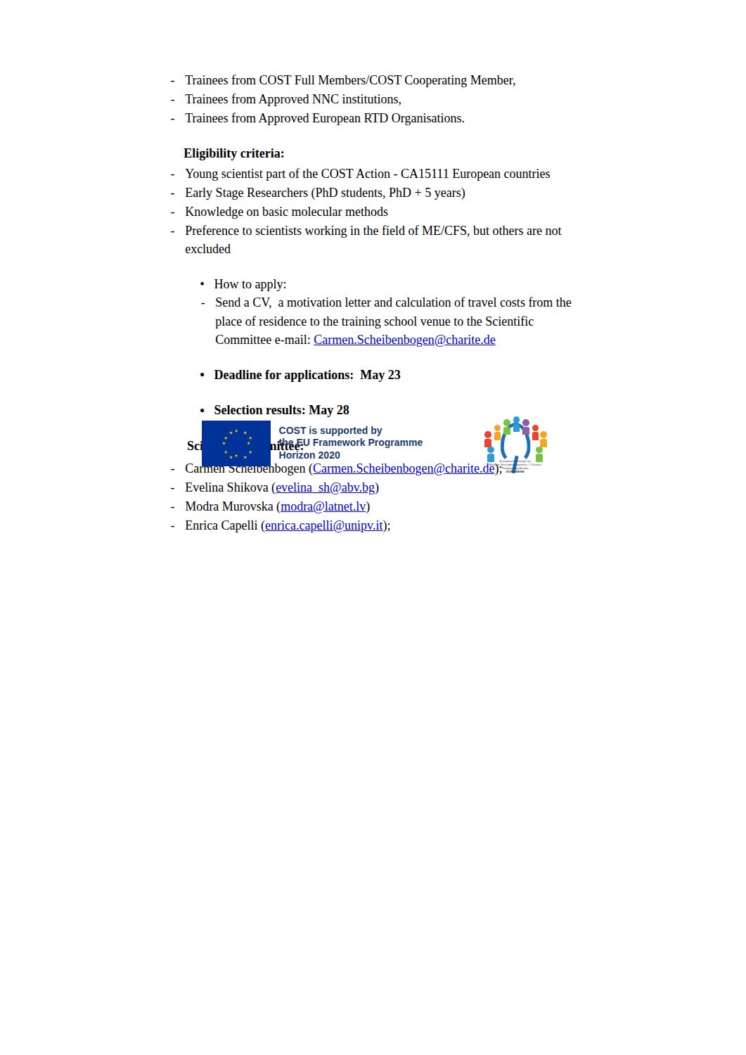Trainees from COST Full Members/COST Cooperating Member,
Trainees from Approved NNC institutions,
Trainees from Approved European RTD Organisations.
Eligibility criteria:
Young scientist part of the COST Action - CA15111 European countries
Early Stage Researchers (PhD students, PhD + 5 years)
Knowledge on basic molecular methods
Preference to scientists working in the field of ME/CFS, but others are not excluded
How to apply:
Send a CV, a motivation letter and calculation of travel costs from the place of residence to the training school venue to the Scientific Committee e-mail: Carmen.Scheibenbogen@charite.de
Deadline for applications: May 23
Selection results: May 28
Scientific Committee:
Carmen Scheibenbogen (Carmen.Scheibenbogen@charite.de);
Evelina Shikova (evelina_sh@abv.bg)
Modra Murovska (modra@latnet.lv)
Enrica Capelli (enrica.capelli@unipv.it);
COST is supported by
the EU Framework Programme
Horizon 2020
European Network on
Myalgic Encephalomyelitis / Chronic Fatigue Syndrome
EUROMENE